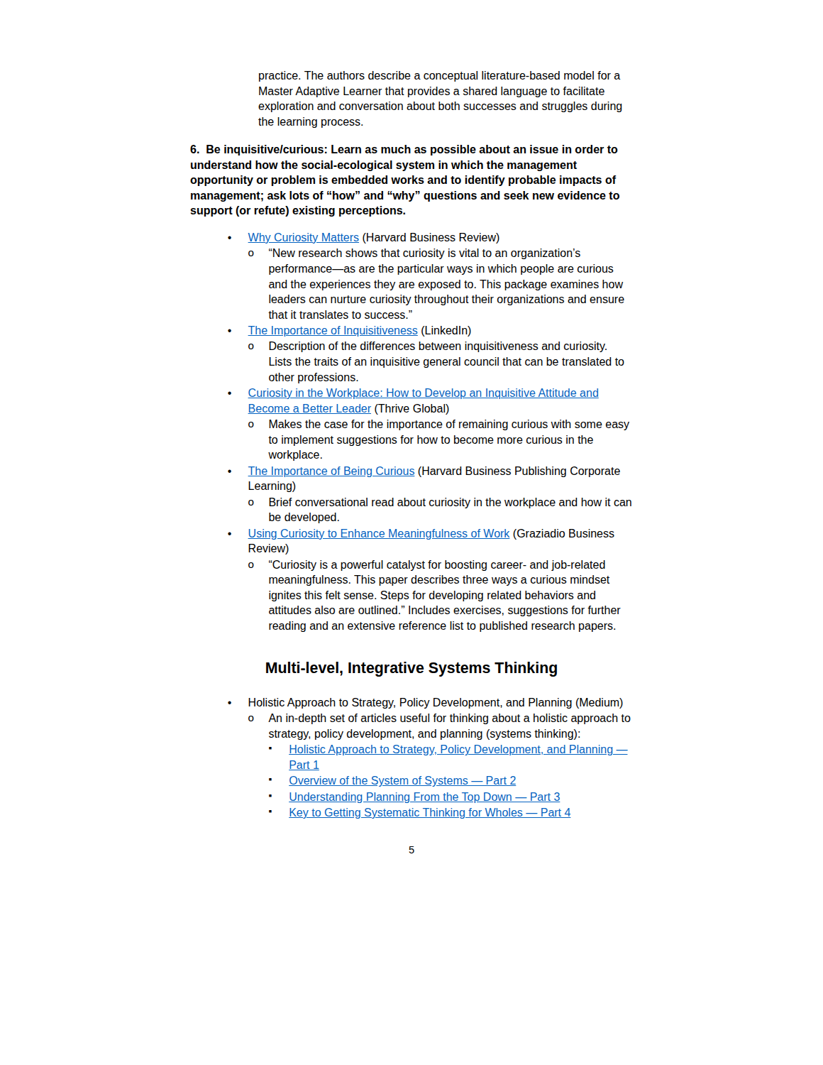practice. The authors describe a conceptual literature-based model for a Master Adaptive Learner that provides a shared language to facilitate exploration and conversation about both successes and struggles during the learning process.
6. Be inquisitive/curious: Learn as much as possible about an issue in order to understand how the social-ecological system in which the management opportunity or problem is embedded works and to identify probable impacts of management; ask lots of “how” and “why” questions and seek new evidence to support (or refute) existing perceptions.
Why Curiosity Matters (Harvard Business Review)
“New research shows that curiosity is vital to an organization’s performance—as are the particular ways in which people are curious and the experiences they are exposed to. This package examines how leaders can nurture curiosity throughout their organizations and ensure that it translates to success.”
The Importance of Inquisitiveness (LinkedIn)
Description of the differences between inquisitiveness and curiosity. Lists the traits of an inquisitive general council that can be translated to other professions.
Curiosity in the Workplace: How to Develop an Inquisitive Attitude and Become a Better Leader (Thrive Global)
Makes the case for the importance of remaining curious with some easy to implement suggestions for how to become more curious in the workplace.
The Importance of Being Curious (Harvard Business Publishing Corporate Learning)
Brief conversational read about curiosity in the workplace and how it can be developed.
Using Curiosity to Enhance Meaningfulness of Work (Graziadio Business Review)
“Curiosity is a powerful catalyst for boosting career- and job-related meaningfulness. This paper describes three ways a curious mindset ignites this felt sense. Steps for developing related behaviors and attitudes also are outlined.” Includes exercises, suggestions for further reading and an extensive reference list to published research papers.
Multi-level, Integrative Systems Thinking
Holistic Approach to Strategy, Policy Development, and Planning (Medium)
An in-depth set of articles useful for thinking about a holistic approach to strategy, policy development, and planning (systems thinking):
Holistic Approach to Strategy, Policy Development, and Planning — Part 1
Overview of the System of Systems — Part 2
Understanding Planning From the Top Down — Part 3
Key to Getting Systematic Thinking for Wholes — Part 4
5